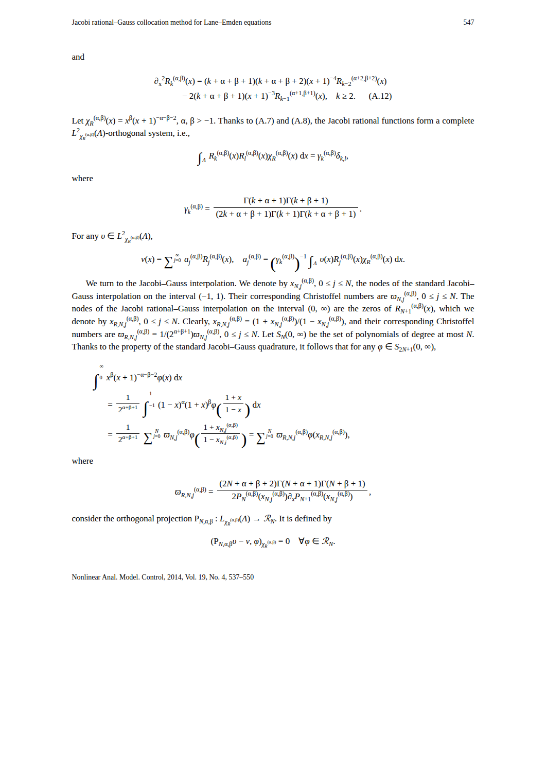Jacobi rational–Gauss collocation method for Lane–Emden equations 547
and
∂x2Rk(α,β)(x) = (k + α + β + 1)(k + α + β + 2)(x + 1)−4Rk−2(α+2,β+2)(x)
− 2(k + α + β + 1)(x + 1)−3Rk−1(α+1,β+1)(x), k ≥ 2. (A.12)
Let χR(α,β)(x) = xβ(x + 1)−α−β−2, α, β > −1. Thanks to (A.7) and (A.8), the Jacobi rational functions form a complete L2χR(α,β)(Λ)-orthogonal system, i.e.,
∫Λ Rk(α,β)(x)Rl(α,β)(x)χR(α,β)(x) dx = γk(α,β)δk,l,
where
γk(α,β) = Γ(k + α + 1)Γ(k + β + 1) (2k + α + β + 1)Γ(k + 1)Γ(k + α + β + 1) .
For any υ ∈ L2χR(α,β)(Λ),
v(x) = ∑∞j=0 aj(α,β)Rj(α,β)(x), aj(α,β) = (γk(α,β))−1 ∫Λ υ(x)Rj(α,β)(x)χR(α,β)(x) dx.
We turn to the Jacobi–Gauss interpolation. We denote by xN,j(α,β), 0 ≤ j ≤ N, the nodes of the standard Jacobi–Gauss interpolation on the interval (−1, 1). Their corresponding Christoffel numbers are ϖN,j(α,β), 0 ≤ j ≤ N. The nodes of the Jacobi rational–Gauss interpolation on the interval (0, ∞) are the zeros of RN+1(α,β)(x), which we denote by xR,N,j(α,β), 0 ≤ j ≤ N. Clearly, xR,N,j(α,β) = (1 + xN,j(α,β))/(1 − xN,j(α,β)), and their corresponding Christoffel numbers are ϖR,N,j(α,β) = 1/(2α+β+1)ϖN,j(α,β), 0 ≤ j ≤ N. Let SN(0, ∞) be the set of polynomials of degree at most N. Thanks to the property of the standard Jacobi–Gauss quadrature, it follows that for any φ ∈ S2N+1(0, ∞),
∫∞0 xβ(x + 1)−α−β−2φ(x) dx
= 12α+β+1 ∫1−1 (1 − x)α(1 + x)βφ(1 + x 1 − x) dx
= 12α+β+1 ∑Nj=0 ϖN,j(α,β)φ(1 + xN,j(α,β) 1 − xN,j(α,β)) = ∑Nj=0 ϖR,N,j(α,β)φ(xR,N,j(α,β)),
where
ϖR,N,j(α,β) = (2N + α + β + 2)Γ(N + α + 1)Γ(N + β + 1) 2PN(α,β)(xN,j(α,β))∂xPN+1(α,β)(xN,j(α,β)) ,
consider the orthogonal projection PN,α,β : LχR(α,β)(Λ) → ℛN. It is defined by
(PN,α,βυ − v, φ)χR(α,β) = 0 ∀φ ∈ ℛN.
Nonlinear Anal. Model. Control, 2014, Vol. 19, No. 4, 537–550